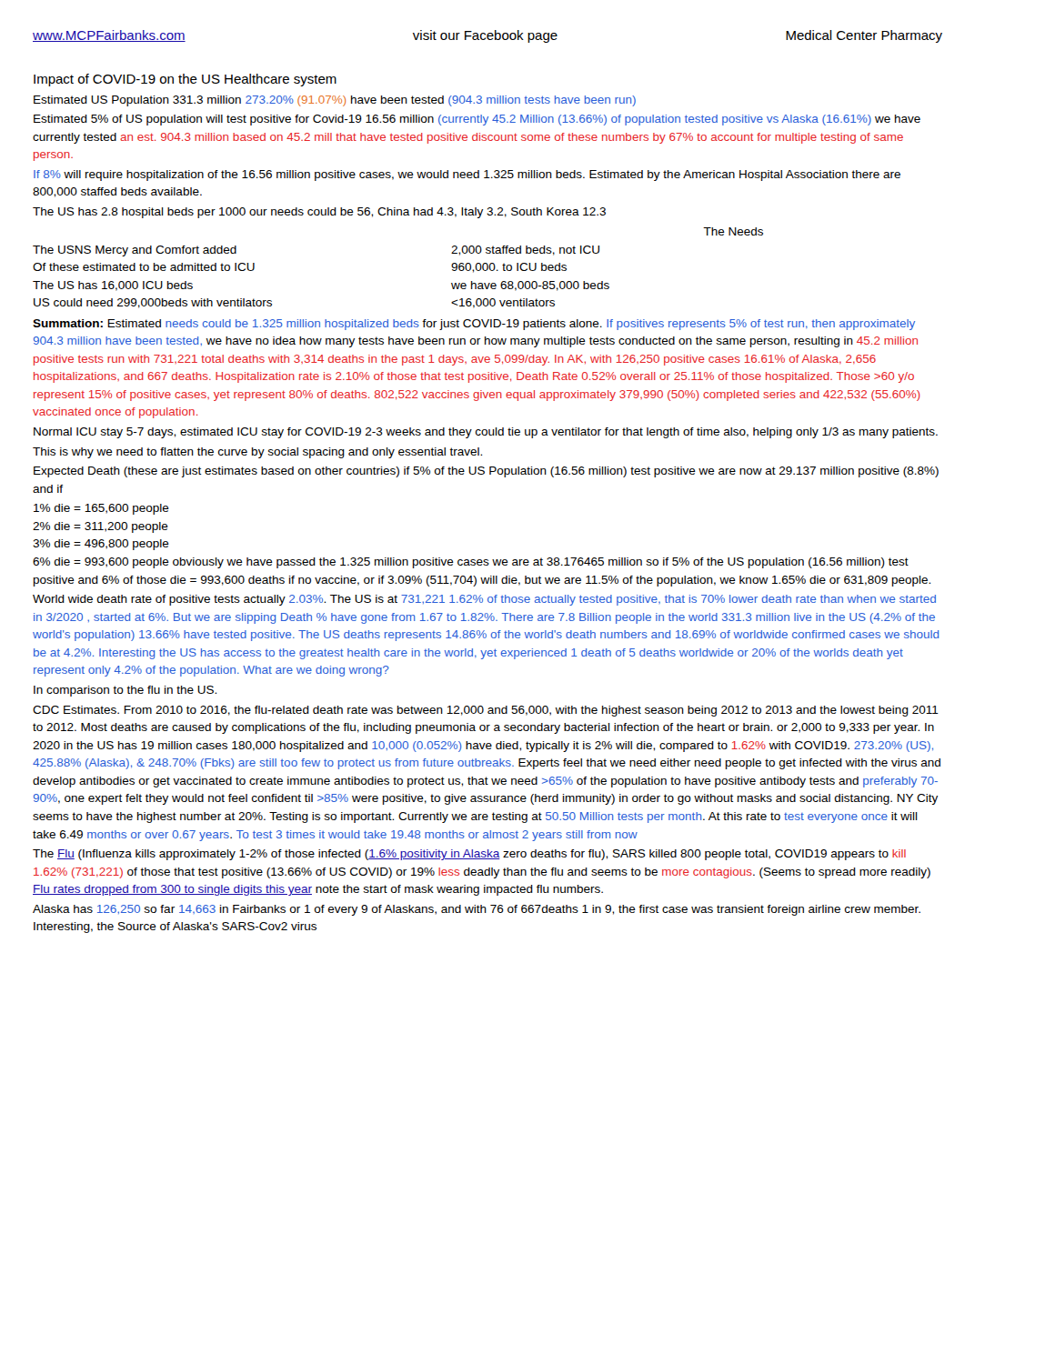www.MCPFairbanks.com
visit our Facebook page
Medical Center Pharmacy
Impact of COVID-19 on the US Healthcare system
Estimated US Population 331.3 million 273.20% (91.07%) have been tested (904.3 million tests have been run)
Estimated 5% of US population will test positive for Covid-19 16.56 million (currently 45.2 Million (13.66%) of population tested positive vs Alaska (16.61%) we have currently tested an est. 904.3 million based on 45.2 mill that have tested positive discount some of these numbers by 67% to account for multiple testing of same person.
If 8% will require hospitalization of the 16.56 million positive cases, we would need 1.325 million beds. Estimated by the American Hospital Association there are 800,000 staffed beds available.
The US has 2.8 hospital beds per 1000 our needs could be 56, China had 4.3, Italy 3.2, South Korea 12.3
| | The Needs |
| The USNS Mercy and Comfort added | 2,000 staffed beds, not ICU |
| Of these estimated to be admitted to ICU | 960,000. to ICU beds |
| The US has 16,000 ICU beds | we have 68,000-85,000 beds |
| US could need 299,000beds with ventilators | <16,000 ventilators |
Summation: Estimated needs could be 1.325 million hospitalized beds for just COVID-19 patients alone. If positives represents 5% of test run, then approximately 904.3 million have been tested, we have no idea how many tests have been run or how many multiple tests conducted on the same person, resulting in 45.2 million positive tests run with 731,221 total deaths with 3,314 deaths in the past 1 days, ave 5,099/day. In AK, with 126,250 positive cases 16.61% of Alaska, 2,656 hospitalizations, and 667 deaths. Hospitalization rate is 2.10% of those that test positive, Death Rate 0.52% overall or 25.11% of those hospitalized. Those >60 y/o represent 15% of positive cases, yet represent 80% of deaths. 802,522 vaccines given equal approximately 379,990 (50%) completed series and 422,532 (55.60%) vaccinated once of population.
Normal ICU stay 5-7 days, estimated ICU stay for COVID-19 2-3 weeks and they could tie up a ventilator for that length of time also, helping only 1/3 as many patients.
This is why we need to flatten the curve by social spacing and only essential travel.
Expected Death (these are just estimates based on other countries) if 5% of the US Population (16.56 million) test positive we are now at 29.137 million positive (8.8%) and if
1% die = 165,600 people
2% die = 311,200 people
3% die = 496,800 people
6% die = 993,600 people obviously we have passed the 1.325 million positive cases we are at 38.176465 million so if 5% of the US population (16.56 million) test positive and 6% of those die = 993,600 deaths if no vaccine, or if 3.09% (511,704) will die, but we are 11.5% of the population, we know 1.65% die or 631,809 people.
World wide death rate of positive tests actually 2.03%. The US is at 731,221 1.62% of those actually tested positive, that is 70% lower death rate than when we started in 3/2020 , started at 6%. But we are slipping Death % have gone from 1.67 to 1.82%. There are 7.8 Billion people in the world 331.3 million live in the US (4.2% of the world's population) 13.66% have tested positive. The US deaths represents 14.86% of the world's death numbers and 18.69% of worldwide confirmed cases we should be at 4.2%. Interesting the US has access to the greatest health care in the world, yet experienced 1 death of 5 deaths worldwide or 20% of the worlds death yet represent only 4.2% of the population. What are we doing wrong?
In comparison to the flu in the US.
CDC Estimates. From 2010 to 2016, the flu-related death rate was between 12,000 and 56,000, with the highest season being 2012 to 2013 and the lowest being 2011 to 2012. Most deaths are caused by complications of the flu, including pneumonia or a secondary bacterial infection of the heart or brain. or 2,000 to 9,333 per year. In 2020 in the US has 19 million cases 180,000 hospitalized and 10,000 (0.052%) have died, typically it is 2% will die, compared to 1.62% with COVID19. 273.20% (US), 425.88% (Alaska), & 248.70% (Fbks) are still too few to protect us from future outbreaks. Experts feel that we need either need people to get infected with the virus and develop antibodies or get vaccinated to create immune antibodies to protect us, that we need >65% of the population to have positive antibody tests and preferably 70-90%, one expert felt they would not feel confident til >85% were positive, to give assurance (herd immunity) in order to go without masks and social distancing. NY City seems to have the highest number at 20%. Testing is so important. Currently we are testing at 50.50 Million tests per month. At this rate to test everyone once it will take 6.49 months or over 0.67 years. To test 3 times it would take 19.48 months or almost 2 years still from now
The Flu (Influenza kills approximately 1-2% of those infected (1.6% positivity in Alaska zero deaths for flu), SARS killed 800 people total, COVID19 appears to kill 1.62% (731,221) of those that test positive (13.66% of US COVID) or 19% less deadly than the flu and seems to be more contagious. (Seems to spread more readily) Flu rates dropped from 300 to single digits this year note the start of mask wearing impacted flu numbers.
Alaska has 126,250 so far 14,663 in Fairbanks or 1 of every 9 of Alaskans, and with 76 of 667deaths 1 in 9, the first case was transient foreign airline crew member. Interesting, the Source of Alaska's SARS-Cov2 virus